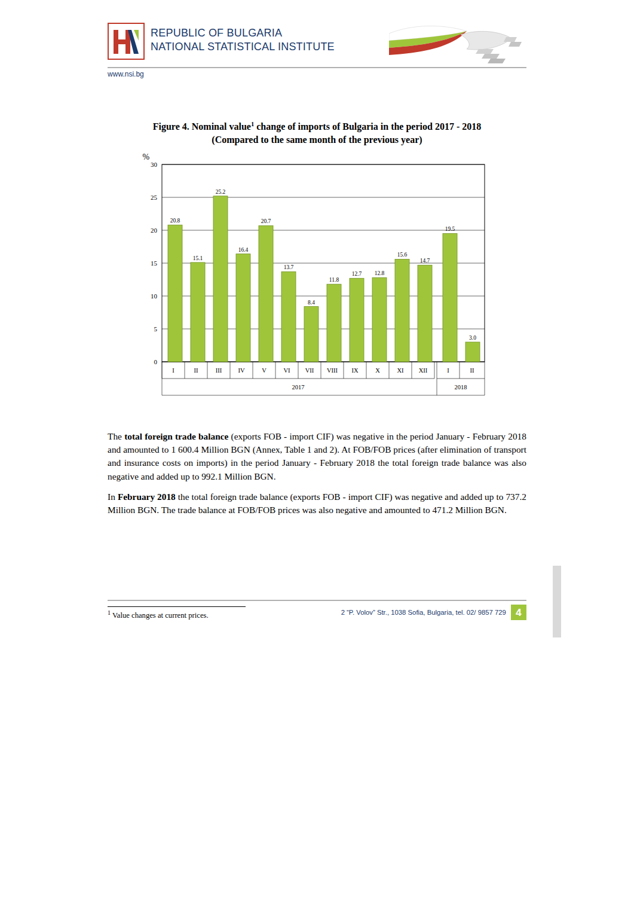REPUBLIC OF BULGARIA
NATIONAL STATISTICAL INSTITUTE
www.nsi.bg
Figure 4. Nominal value1 change of imports of Bulgaria in the period 2017 - 2018
(Compared to the same month of the previous year)
%
30 25 20 15 10 5 0 20.8 15.1 25.2 16.4 20.7 13.7 8.4 11.8 12.7 12.8 15.6 14.7 19.5 3.0 I II III IV V VI VII VIII IX X XI XII I II 2017 2018
The total foreign trade balance (exports FOB - import CIF) was negative in the period January - February 2018 and amounted to 1 600.4 Million BGN (Annex, Table 1 and 2). At FOB/FOB prices (after elimination of transport and insurance costs on imports) in the period January - February 2018 the total foreign trade balance was also negative and added up to 992.1 Million BGN.
In February 2018 the total foreign trade balance (exports FOB - import CIF) was negative and added up to 737.2 Million BGN. The trade balance at FOB/FOB prices was also negative and amounted to 471.2 Million BGN.
1 Value changes at current prices.
2 “P. Volov” Str., 1038 Sofia, Bulgaria, tel. 02/ 9857 729 4